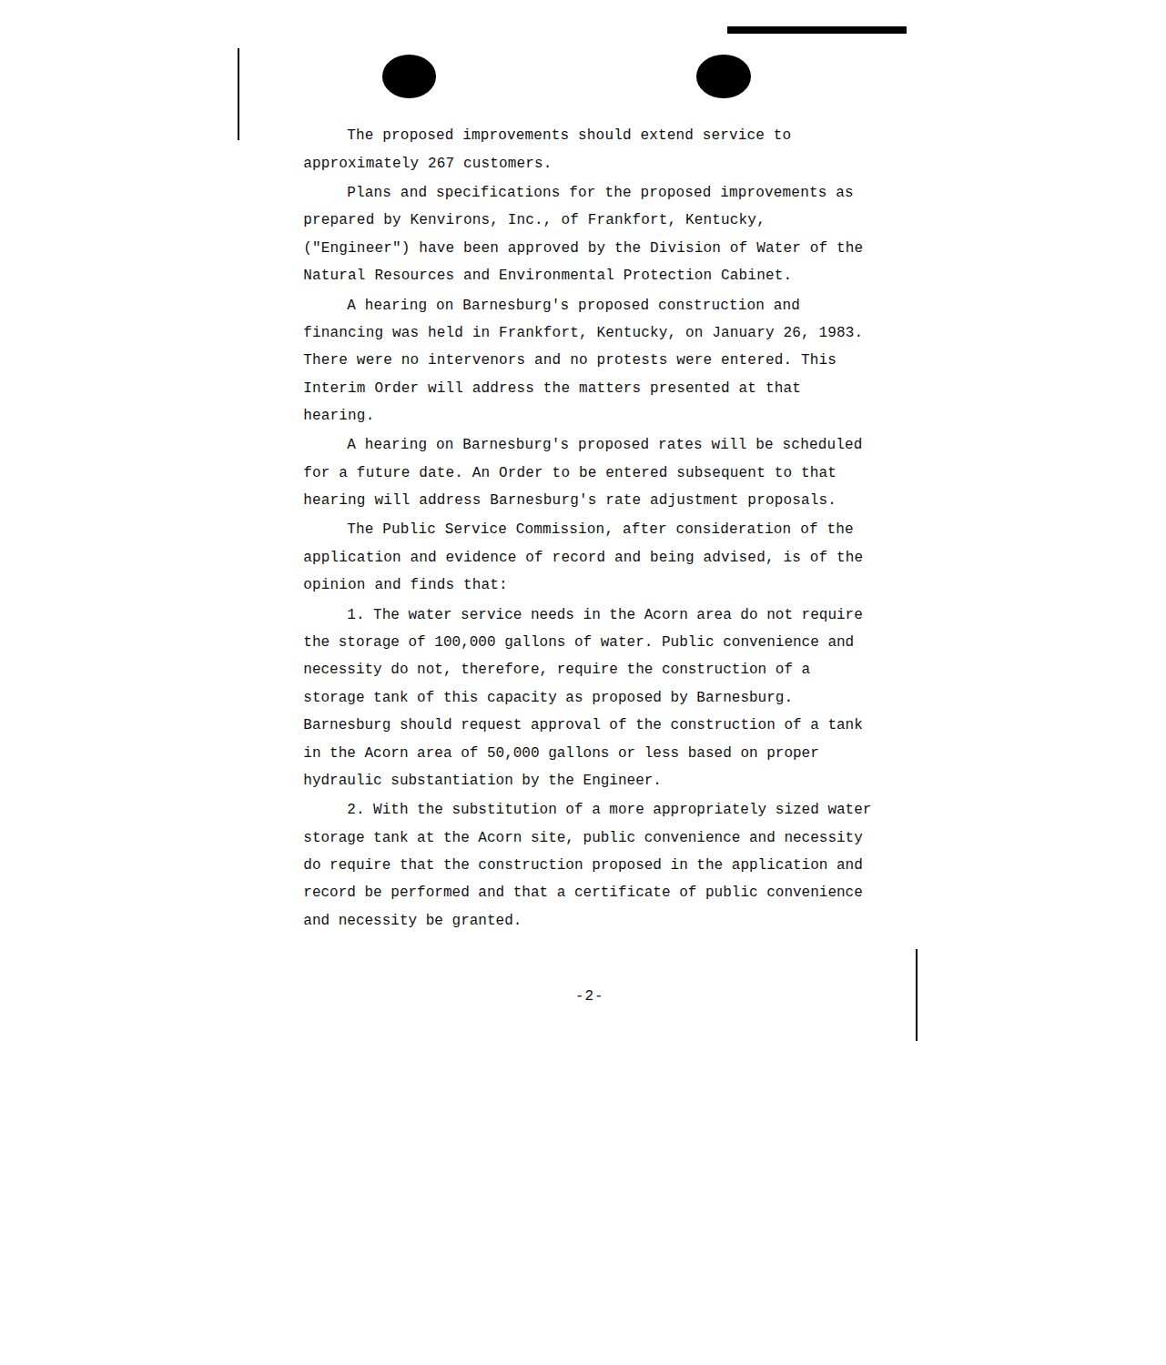The proposed improvements should extend service to approximately 267 customers.
Plans and specifications for the proposed improvements as prepared by Kenvirons, Inc., of Frankfort, Kentucky, ("Engineer") have been approved by the Division of Water of the Natural Resources and Environmental Protection Cabinet.
A hearing on Barnesburg's proposed construction and financing was held in Frankfort, Kentucky, on January 26, 1983. There were no intervenors and no protests were entered. This Interim Order will address the matters presented at that hearing.
A hearing on Barnesburg's proposed rates will be scheduled for a future date. An Order to be entered subsequent to that hearing will address Barnesburg's rate adjustment proposals.
The Public Service Commission, after consideration of the application and evidence of record and being advised, is of the opinion and finds that:
1. The water service needs in the Acorn area do not require the storage of 100,000 gallons of water. Public convenience and necessity do not, therefore, require the construction of a storage tank of this capacity as proposed by Barnesburg. Barnesburg should request approval of the construction of a tank in the Acorn area of 50,000 gallons or less based on proper hydraulic substantiation by the Engineer.
2. With the substitution of a more appropriately sized water storage tank at the Acorn site, public convenience and necessity do require that the construction proposed in the application and record be performed and that a certificate of public convenience and necessity be granted.
-2-